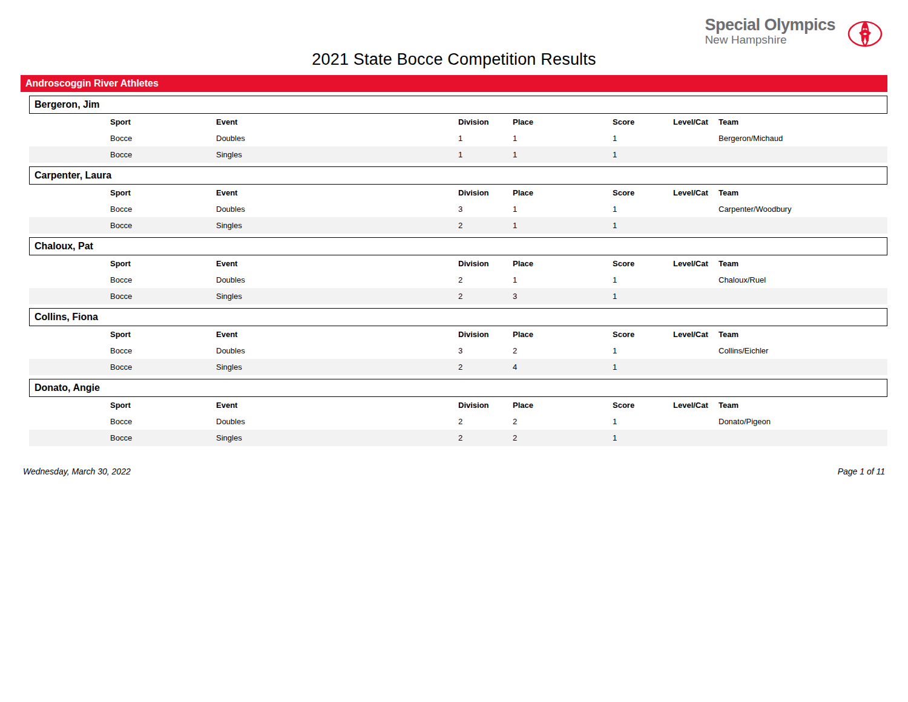Special Olympics
New Hampshire
2021 State Bocce Competition Results
Androscoggin River Athletes
Bergeron, Jim
| | Sport | Event | Division | Place | Score | Level/Cat | Team |
| --- | --- | --- | --- | --- | --- | --- | --- |
| | Bocce | Doubles | 1 | 1 | 1 | | Bergeron/Michaud |
| | Bocce | Singles | 1 | 1 | 1 | | |
Carpenter, Laura
| | Sport | Event | Division | Place | Score | Level/Cat | Team |
| --- | --- | --- | --- | --- | --- | --- | --- |
| | Bocce | Doubles | 3 | 1 | 1 | | Carpenter/Woodbury |
| | Bocce | Singles | 2 | 1 | 1 | | |
Chaloux, Pat
| | Sport | Event | Division | Place | Score | Level/Cat | Team |
| --- | --- | --- | --- | --- | --- | --- | --- |
| | Bocce | Doubles | 2 | 1 | 1 | | Chaloux/Ruel |
| | Bocce | Singles | 2 | 3 | 1 | | |
Collins, Fiona
| | Sport | Event | Division | Place | Score | Level/Cat | Team |
| --- | --- | --- | --- | --- | --- | --- | --- |
| | Bocce | Doubles | 3 | 2 | 1 | | Collins/Eichler |
| | Bocce | Singles | 2 | 4 | 1 | | |
Donato, Angie
| | Sport | Event | Division | Place | Score | Level/Cat | Team |
| --- | --- | --- | --- | --- | --- | --- | --- |
| | Bocce | Doubles | 2 | 2 | 1 | | Donato/Pigeon |
| | Bocce | Singles | 2 | 2 | 1 | | |
Wednesday, March 30, 2022
Page 1 of 11